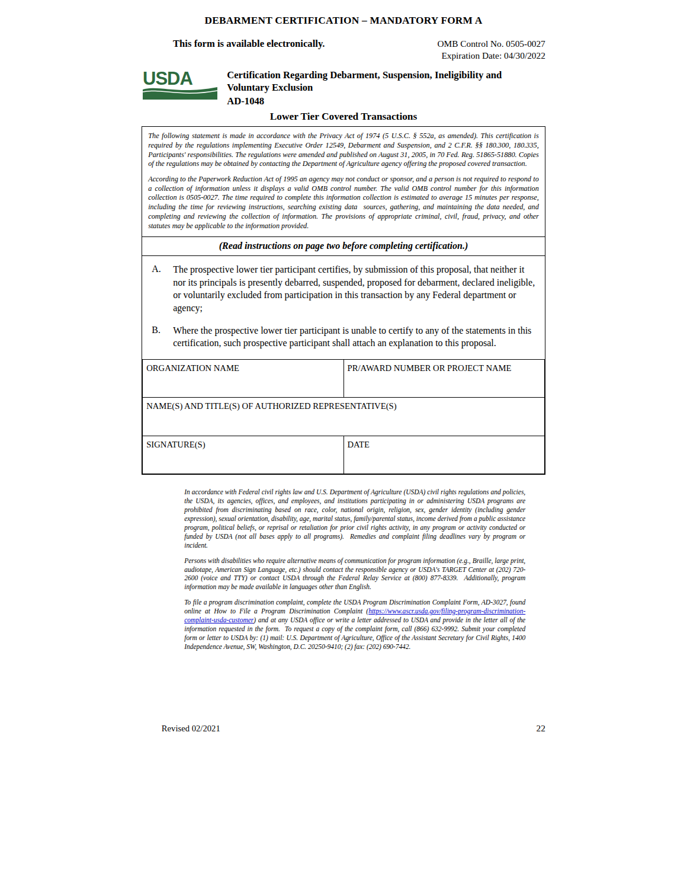DEBARMENT CERTIFICATION – MANDATORY FORM A
This form is available electronically.
OMB Control No. 0505-0027
Expiration Date: 04/30/2022
USDA
Certification Regarding Debarment, Suspension, Ineligibility and Voluntary Exclusion
AD-1048
Lower Tier Covered Transactions
The following statement is made in accordance with the Privacy Act of 1974 (5 U.S.C. § 552a, as amended). This certification is required by the regulations implementing Executive Order 12549, Debarment and Suspension, and 2 C.F.R. §§ 180.300, 180.335, Participants' responsibilities. The regulations were amended and published on August 31, 2005, in 70 Fed. Reg. 51865-51880. Copies of the regulations may be obtained by contacting the Department of Agriculture agency offering the proposed covered transaction.
According to the Paperwork Reduction Act of 1995 an agency may not conduct or sponsor, and a person is not required to respond to a collection of information unless it displays a valid OMB control number. The valid OMB control number for this information collection is 0505-0027. The time required to complete this information collection is estimated to average 15 minutes per response, including the time for reviewing instructions, searching existing data sources, gathering, and maintaining the data needed, and completing and reviewing the collection of information. The provisions of appropriate criminal, civil, fraud, privacy, and other statutes may be applicable to the information provided.
(Read instructions on page two before completing certification.)
A.
The prospective lower tier participant certifies, by submission of this proposal, that neither it nor its principals is presently debarred, suspended, proposed for debarment, declared ineligible, or voluntarily excluded from participation in this transaction by any Federal department or agency;
B.
Where the prospective lower tier participant is unable to certify to any of the statements in this certification, such prospective participant shall attach an explanation to this proposal.
| ORGANIZATION NAME | PR/AWARD NUMBER OR PROJECT NAME |
| NAME(S) AND TITLE(S) OF AUTHORIZED REPRESENTATIVE(S) |
| SIGNATURE(S) | DATE |
In accordance with Federal civil rights law and U.S. Department of Agriculture (USDA) civil rights regulations and policies, the USDA, its agencies, offices, and employees, and institutions participating in or administering USDA programs are prohibited from discriminating based on race, color, national origin, religion, sex, gender identity (including gender expression), sexual orientation, disability, age, marital status, family/parental status, income derived from a public assistance program, political beliefs, or reprisal or retaliation for prior civil rights activity, in any program or activity conducted or funded by USDA (not all bases apply to all programs). Remedies and complaint filing deadlines vary by program or incident.
Persons with disabilities who require alternative means of communication for program information (e.g., Braille, large print, audiotape, American Sign Language, etc.) should contact the responsible agency or USDA's TARGET Center at (202) 720-2600 (voice and TTY) or contact USDA through the Federal Relay Service at (800) 877-8339. Additionally, program information may be made available in languages other than English.
To file a program discrimination complaint, complete the USDA Program Discrimination Complaint Form, AD-3027, found online at How to File a Program Discrimination Complaint (https://www.ascr.usda.gov/filing-program-discrimination-complaint-usda-customer) and at any USDA office or write a letter addressed to USDA and provide in the letter all of the information requested in the form. To request a copy of the complaint form, call (866) 632-9992. Submit your completed form or letter to USDA by: (1) mail: U.S. Department of Agriculture, Office of the Assistant Secretary for Civil Rights, 1400 Independence Avenue, SW, Washington, D.C. 20250-9410; (2) fax: (202) 690-7442.
Revised 02/2021
22